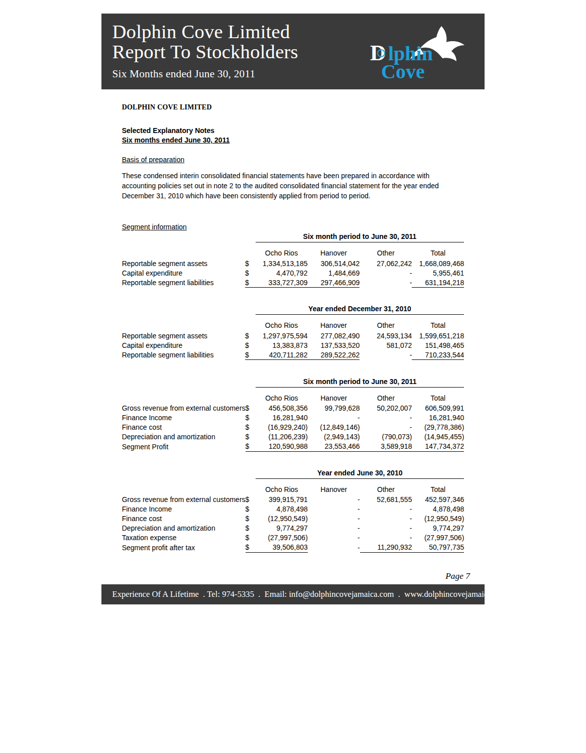Dolphin Cove Limited
Report To Stockholders
Six Months ended June 30, 2011
D lphin Cove
DOLPHIN COVE LIMITED
Selected Explanatory Notes
Six months ended June 30, 2011
Basis of preparation
These condensed interin consolidated financial statements have been prepared in accordance with accounting policies set out in note 2 to the audited consolidated financial statement for the year ended December 31, 2010 which have been consistently applied from period to period.
Segment information
| | | Six month period to June 30, 2011 |
| | | Ocho Rios | Hanover | Other | Total |
| Reportable segment assets | $ | 1,334,513,185 | 306,514,042 | 27,062,242 | 1,668,089,468 |
| Capital expenditure | $ | 4,470,792 | 1,484,669 | - | 5,955,461 |
| Reportable segment liabilities | $ | 333,727,309 | 297,466,909 | - | 631,194,218 |
| | | Year ended December 31, 2010 |
| | | Ocho Rios | Hanover | Other | Total |
| Reportable segment assets | $ | 1,297,975,594 | 277,082,490 | 24,593,134 | 1,599,651,218 |
| Capital expenditure | $ | 13,383,873 | 137,533,520 | 581,072 | 151,498,465 |
| Reportable segment liabilities | $ | 420,711,282 | 289,522,262 | - | 710,233,544 |
| | | Six month period to June 30, 2011 |
| | | Ocho Rios | Hanover | Other | Total |
| Gross revenue from external customers | $ | 456,508,356 | 99,799,628 | 50,202,007 | 606,509,991 |
| Finance Income | $ | 16,281,940 | - | - | 16,281,940 |
| Finance cost | $ | (16,929,240) | (12,849,146) | - | (29,778,386) |
| Depreciation and amortization | $ | (11,206,239) | (2,949,143) | (790,073) | (14,945,455) |
| Segment Profit | $ | 120,590,988 | 23,553,466 | 3,589,918 | 147,734,372 |
| | | Year ended June 30, 2010 |
| | | Ocho Rios | Hanover | Other | Total |
| Gross revenue from external customers | $ | 399,915,791 | - | 52,681,555 | 452,597,346 |
| Finance Income | $ | 4,878,498 | - | - | 4,878,498 |
| Finance cost | $ | (12,950,549) | - | - | (12,950,549) |
| Depreciation and amortization | $ | 9,774,297 | - | - | 9,774,297 |
| Taxation expense | $ | (27,997,506) | - | - | (27,997,506) |
| Segment profit after tax | $ | 39,506,803 | - | 11,290,932 | 50,797,735 |
Page 7
Experience Of A Lifetime . Tel: 974-5335 . Email: info@dolphincovejamaica.com . www.dolphincovejamaica.com